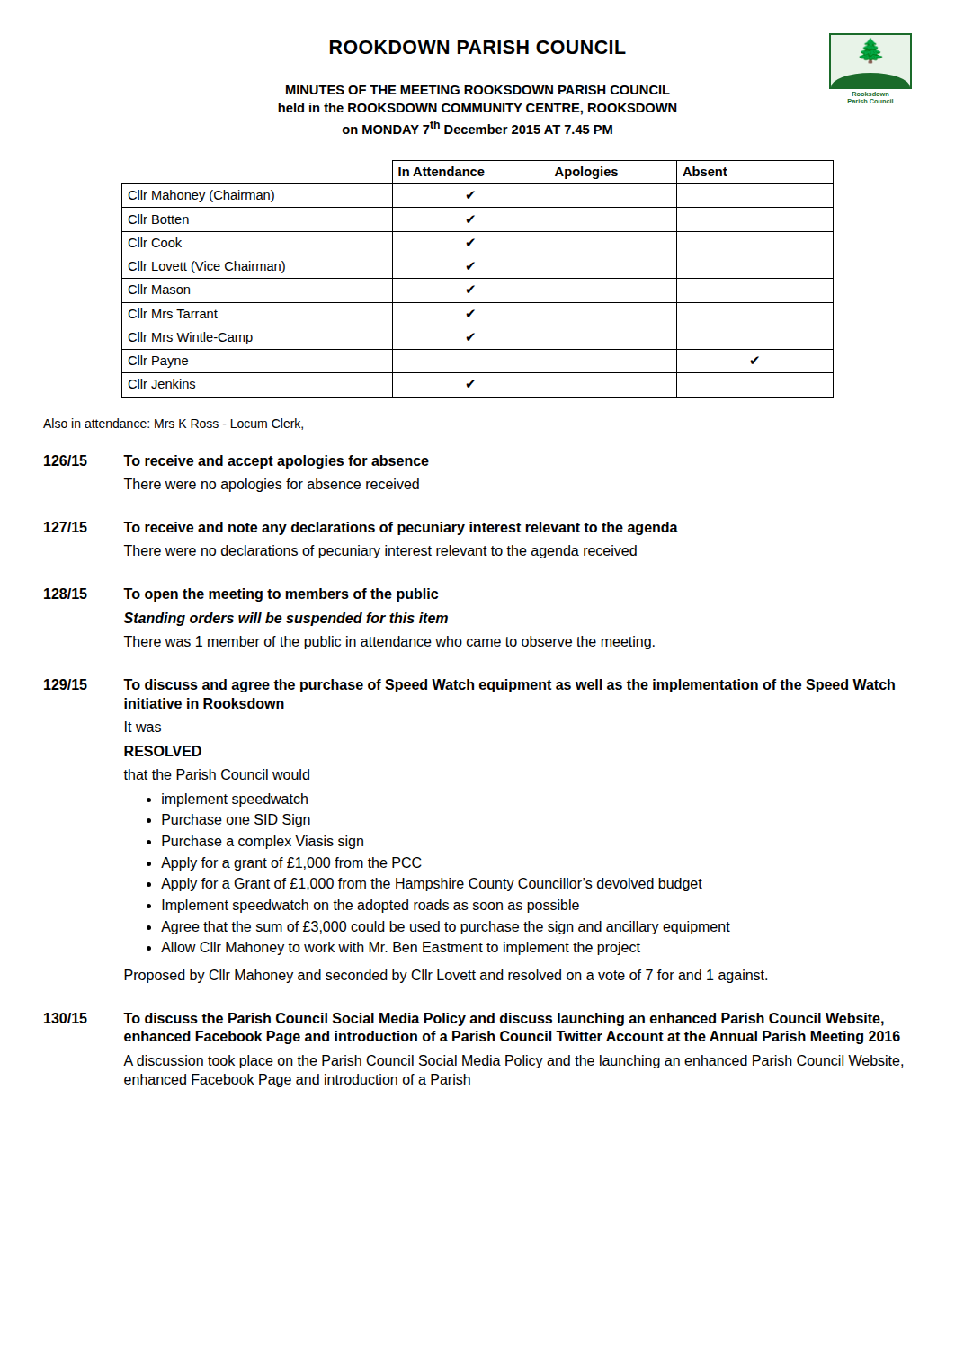🌲
Rooksdown
Parish Council
ROOKDOWN PARISH COUNCIL
MINUTES OF THE MEETING ROOKSDOWN PARISH COUNCIL
held in the ROOKSDOWN COMMUNITY CENTRE, ROOKSDOWN
on MONDAY 7th December 2015 AT 7.45 PM
| | In Attendance | Apologies | Absent |
| --- | --- | --- | --- |
| Cllr Mahoney (Chairman) | ✔ | | |
| Cllr Botten | ✔ | | |
| Cllr Cook | ✔ | | |
| Cllr Lovett (Vice Chairman) | ✔ | | |
| Cllr Mason | ✔ | | |
| Cllr Mrs Tarrant | ✔ | | |
| Cllr Mrs Wintle-Camp | ✔ | | |
| Cllr Payne | | | ✔ |
| Cllr Jenkins | ✔ | | |
Also in attendance: Mrs K Ross - Locum Clerk,
126/15
To receive and accept apologies for absence
There were no apologies for absence received
127/15
To receive and note any declarations of pecuniary interest relevant to the agenda
There were no declarations of pecuniary interest relevant to the agenda received
128/15
To open the meeting to members of the public
Standing orders will be suspended for this item
There was 1 member of the public in attendance who came to observe the meeting.
129/15
To discuss and agree the purchase of Speed Watch equipment as well as the implementation of the Speed Watch initiative in Rooksdown
It was
RESOLVED
that the Parish Council would
implement speedwatch
Purchase one SID Sign
Purchase a complex Viasis sign
Apply for a grant of £1,000 from the PCC
Apply for a Grant of £1,000 from the Hampshire County Councillor’s devolved budget
Implement speedwatch on the adopted roads as soon as possible
Agree that the sum of £3,000 could be used to purchase the sign and ancillary equipment
Allow Cllr Mahoney to work with Mr. Ben Eastment to implement the project
Proposed by Cllr Mahoney and seconded by Cllr Lovett and resolved on a vote of 7 for and 1 against.
130/15
To discuss the Parish Council Social Media Policy and discuss launching an enhanced Parish Council Website, enhanced Facebook Page and introduction of a Parish Council Twitter Account at the Annual Parish Meeting 2016
A discussion took place on the Parish Council Social Media Policy and the launching an enhanced Parish Council Website, enhanced Facebook Page and introduction of a Parish